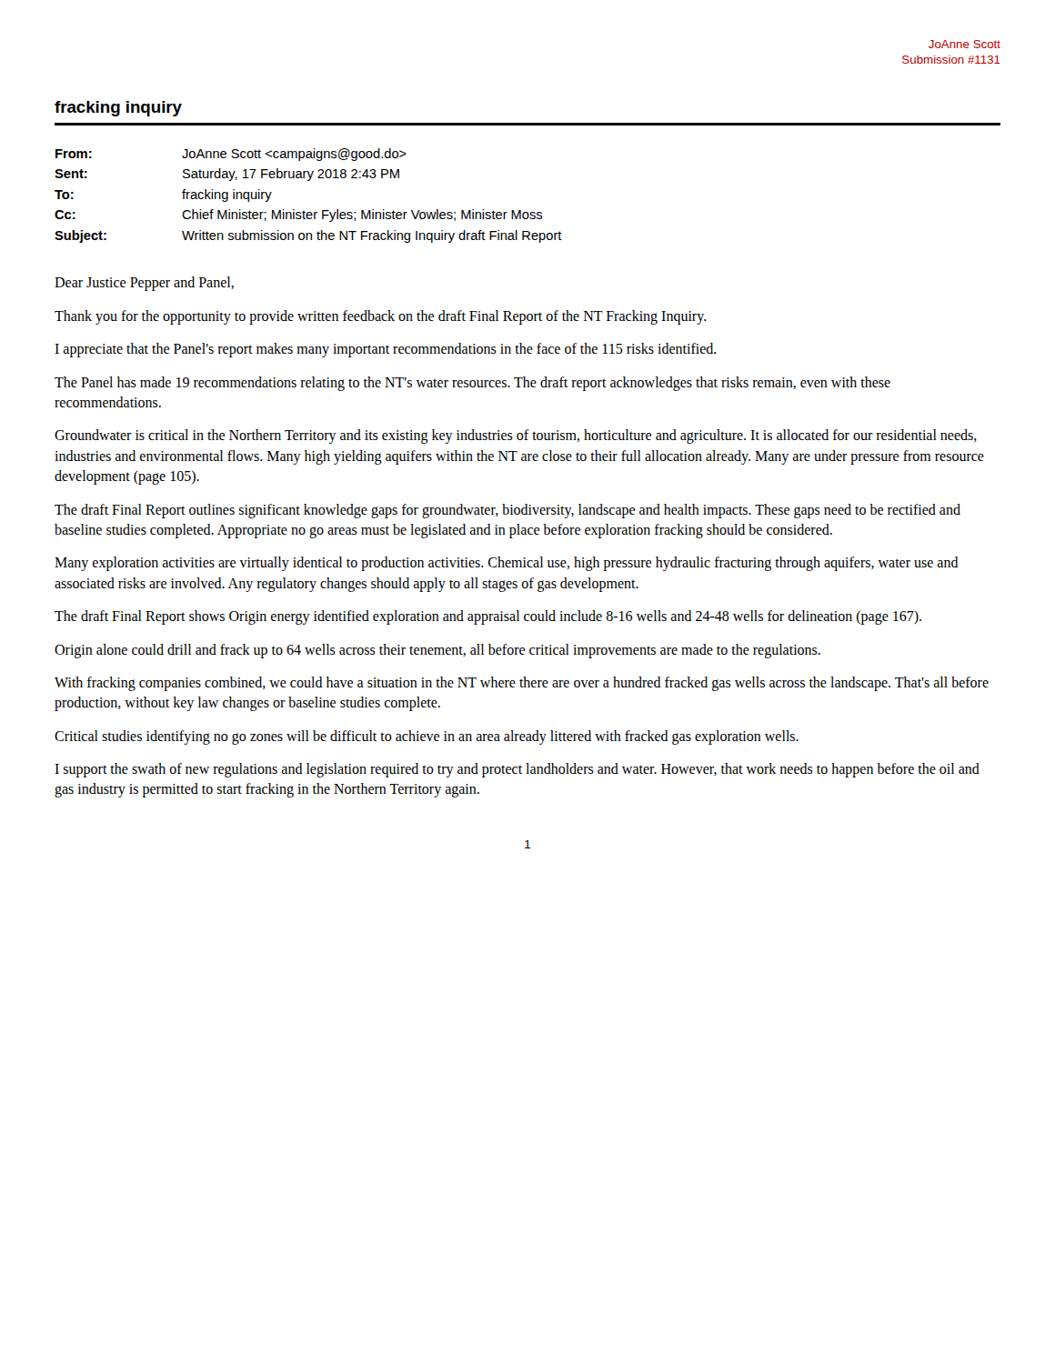JoAnne Scott
Submission #1131
fracking inquiry
| From: | JoAnne Scott <campaigns@good.do> |
| Sent: | Saturday, 17 February 2018 2:43 PM |
| To: | fracking inquiry |
| Cc: | Chief Minister; Minister Fyles; Minister Vowles; Minister Moss |
| Subject: | Written submission on the NT Fracking Inquiry draft Final Report |
Dear Justice Pepper and Panel,
Thank you for the opportunity to provide written feedback on the draft Final Report of the NT Fracking Inquiry.
I appreciate that the Panel's report makes many important recommendations in the face of the 115 risks identified.
The Panel has made 19 recommendations relating to the NT's water resources. The draft report acknowledges that risks remain, even with these recommendations.
Groundwater is critical in the Northern Territory and its existing key industries of tourism, horticulture and agriculture. It is allocated for our residential needs, industries and environmental flows. Many high yielding aquifers within the NT are close to their full allocation already. Many are under pressure from resource development (page 105).
The draft Final Report outlines significant knowledge gaps for groundwater, biodiversity, landscape and health impacts. These gaps need to be rectified and baseline studies completed. Appropriate no go areas must be legislated and in place before exploration fracking should be considered.
Many exploration activities are virtually identical to production activities. Chemical use, high pressure hydraulic fracturing through aquifers, water use and associated risks are involved. Any regulatory changes should apply to all stages of gas development.
The draft Final Report shows Origin energy identified exploration and appraisal could include 8-16 wells and 24-48 wells for delineation (page 167).
Origin alone could drill and frack up to 64 wells across their tenement, all before critical improvements are made to the regulations.
With fracking companies combined, we could have a situation in the NT where there are over a hundred fracked gas wells across the landscape. That's all before production, without key law changes or baseline studies complete.
Critical studies identifying no go zones will be difficult to achieve in an area already littered with fracked gas exploration wells.
I support the swath of new regulations and legislation required to try and protect landholders and water. However, that work needs to happen before the oil and gas industry is permitted to start fracking in the Northern Territory again.
1